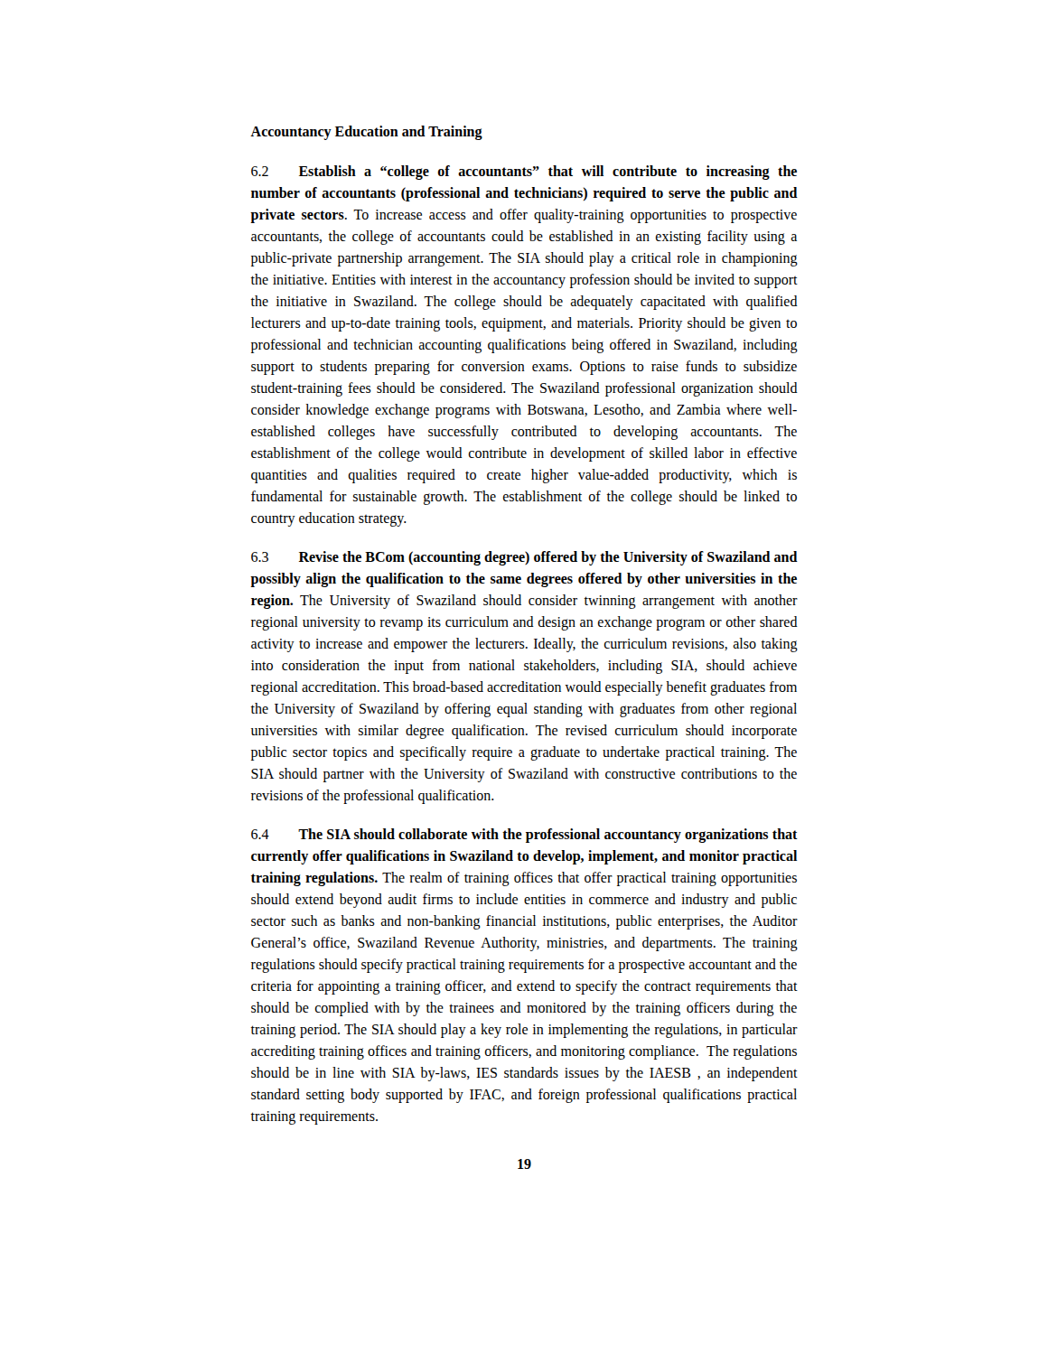Accountancy Education and Training
6.2 Establish a “college of accountants” that will contribute to increasing the number of accountants (professional and technicians) required to serve the public and private sectors. To increase access and offer quality-training opportunities to prospective accountants, the college of accountants could be established in an existing facility using a public-private partnership arrangement. The SIA should play a critical role in championing the initiative. Entities with interest in the accountancy profession should be invited to support the initiative in Swaziland. The college should be adequately capacitated with qualified lecturers and up-to-date training tools, equipment, and materials. Priority should be given to professional and technician accounting qualifications being offered in Swaziland, including support to students preparing for conversion exams. Options to raise funds to subsidize student-training fees should be considered. The Swaziland professional organization should consider knowledge exchange programs with Botswana, Lesotho, and Zambia where well-established colleges have successfully contributed to developing accountants. The establishment of the college would contribute in development of skilled labor in effective quantities and qualities required to create higher value-added productivity, which is fundamental for sustainable growth. The establishment of the college should be linked to country education strategy.
6.3 Revise the BCom (accounting degree) offered by the University of Swaziland and possibly align the qualification to the same degrees offered by other universities in the region. The University of Swaziland should consider twinning arrangement with another regional university to revamp its curriculum and design an exchange program or other shared activity to increase and empower the lecturers. Ideally, the curriculum revisions, also taking into consideration the input from national stakeholders, including SIA, should achieve regional accreditation. This broad-based accreditation would especially benefit graduates from the University of Swaziland by offering equal standing with graduates from other regional universities with similar degree qualification. The revised curriculum should incorporate public sector topics and specifically require a graduate to undertake practical training. The SIA should partner with the University of Swaziland with constructive contributions to the revisions of the professional qualification.
6.4 The SIA should collaborate with the professional accountancy organizations that currently offer qualifications in Swaziland to develop, implement, and monitor practical training regulations. The realm of training offices that offer practical training opportunities should extend beyond audit firms to include entities in commerce and industry and public sector such as banks and non-banking financial institutions, public enterprises, the Auditor General’s office, Swaziland Revenue Authority, ministries, and departments. The training regulations should specify practical training requirements for a prospective accountant and the criteria for appointing a training officer, and extend to specify the contract requirements that should be complied with by the trainees and monitored by the training officers during the training period. The SIA should play a key role in implementing the regulations, in particular accrediting training offices and training officers, and monitoring compliance. The regulations should be in line with SIA by-laws, IES standards issues by the IAESB , an independent standard setting body supported by IFAC, and foreign professional qualifications practical training requirements.
19